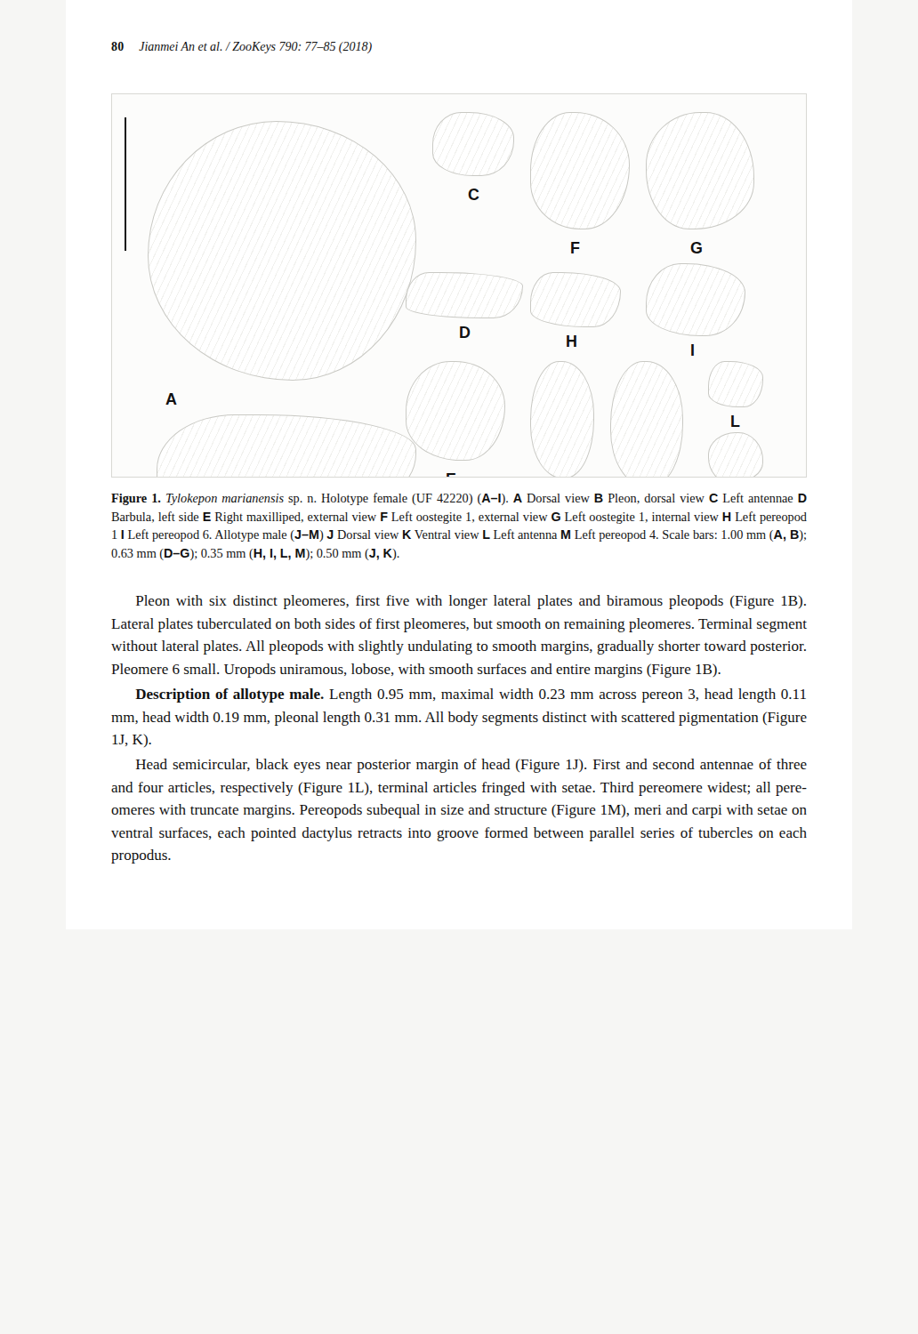80 Jianmei An et al. / ZooKeys 790: 77–85 (2018)
A B C D E F G H I J K L M
Figure 1. Tylokepon marianensis sp. n. Holotype female (UF 42220) (A–I). A Dorsal view B Pleon, dorsal view C Left antennae D Barbula, left side E Right maxilliped, external view F Left oostegite 1, external view G Left oostegite 1, internal view H Left pereopod 1 I Left pereopod 6. Allotype male (J–M) J Dorsal view K Ventral view L Left antenna M Left pereopod 4. Scale bars: 1.00 mm (A, B); 0.63 mm (D–G); 0.35 mm (H, I, L, M); 0.50 mm (J, K).
Pleon with six distinct pleomeres, first five with longer lateral plates and biramous pleopods (Figure 1B). Lateral plates tuberculated on both sides of first pleomeres, but smooth on remaining pleomeres. Terminal segment without lateral plates. All pleopods with slightly undulating to smooth margins, gradually shorter toward posterior. Pleomere 6 small. Uropods uniramous, lobose, with smooth surfaces and entire margins (Figure 1B).
Description of allotype male. Length 0.95 mm, maximal width 0.23 mm across pereon 3, head length 0.11 mm, head width 0.19 mm, pleonal length 0.31 mm. All body segments distinct with scattered pigmentation (Figure 1J, K).
Head semicircular, black eyes near posterior margin of head (Figure 1J). First and second antennae of three and four articles, respectively (Figure 1L), terminal articles fringed with setae. Third pereomere widest; all pereomeres with truncate margins. Pereopods subequal in size and structure (Figure 1M), meri and carpi with setae on ventral surfaces, each pointed dactylus retracts into groove formed between parallel series of tubercles on each propodus.